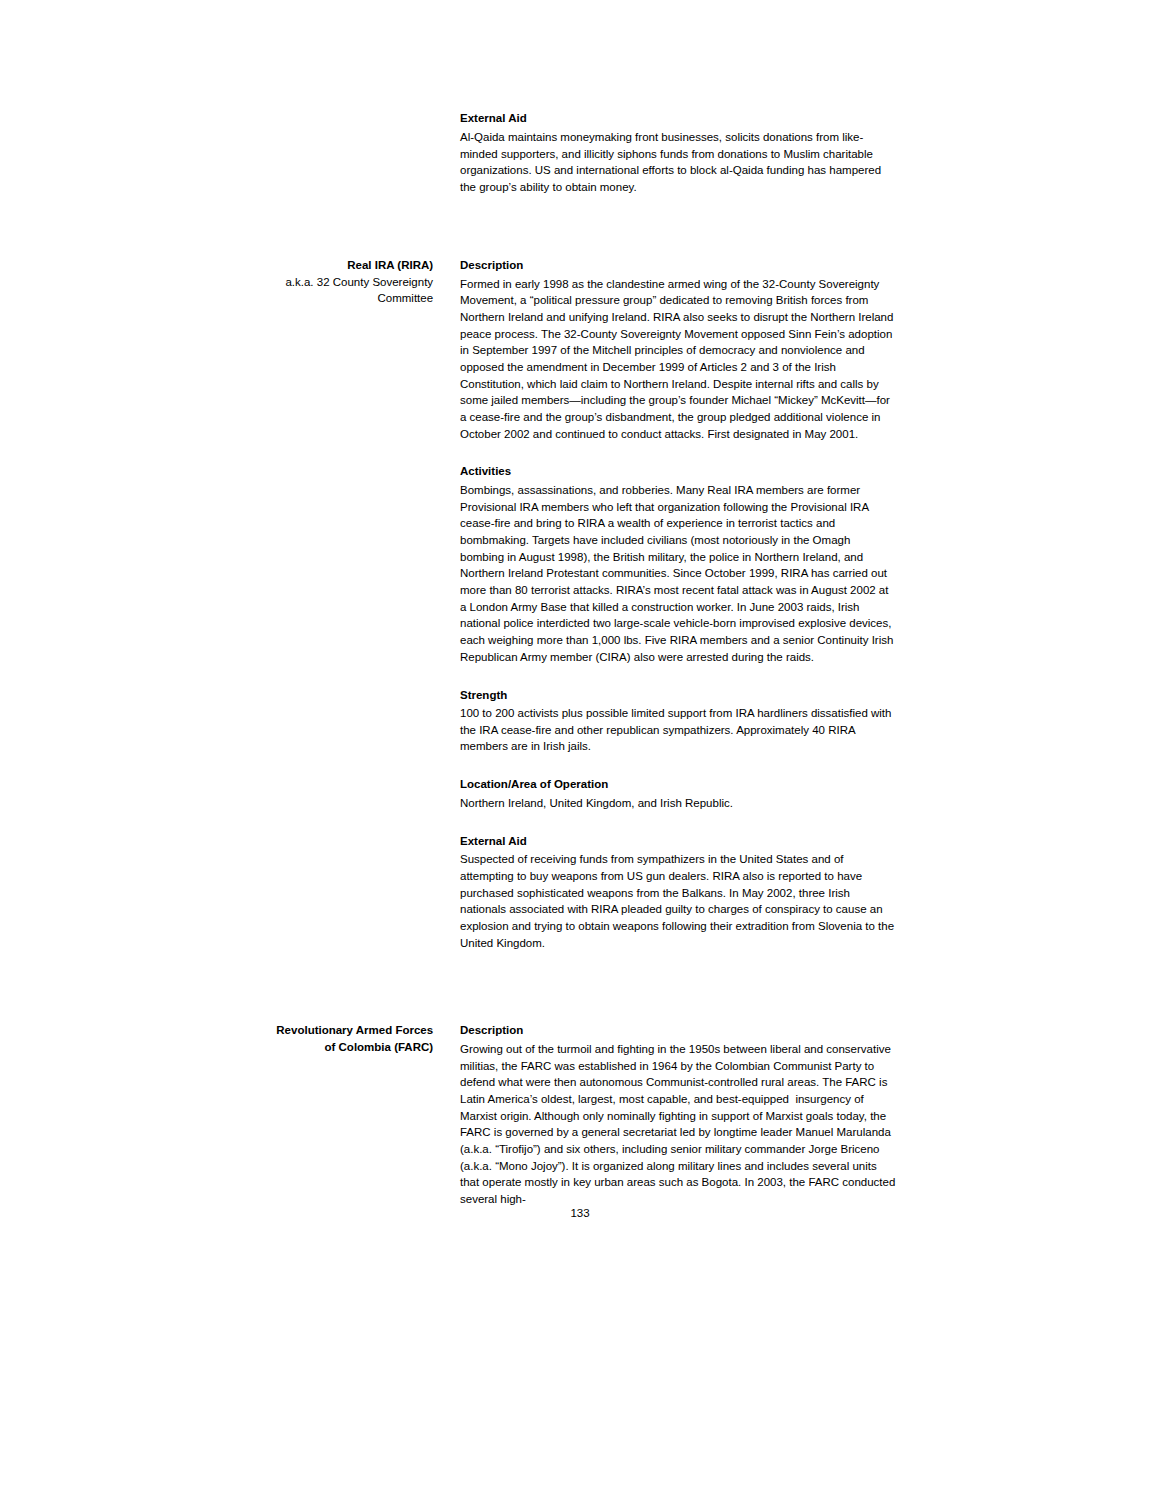External Aid
Al-Qaida maintains moneymaking front businesses, solicits donations from like-minded supporters, and illicitly siphons funds from donations to Muslim charitable organizations. US and international efforts to block al-Qaida funding has hampered the group’s ability to obtain money.
Real IRA (RIRA)
a.k.a. 32 County Sovereignty Committee
Description
Formed in early 1998 as the clandestine armed wing of the 32-County Sovereignty Movement, a “political pressure group” dedicated to removing British forces from Northern Ireland and unifying Ireland. RIRA also seeks to disrupt the Northern Ireland peace process. The 32-County Sovereignty Movement opposed Sinn Fein’s adoption in September 1997 of the Mitchell principles of democracy and nonviolence and opposed the amendment in December 1999 of Articles 2 and 3 of the Irish Constitution, which laid claim to Northern Ireland. Despite internal rifts and calls by some jailed members—including the group’s founder Michael “Mickey” McKevitt—for a cease-fire and the group’s disbandment, the group pledged additional violence in October 2002 and continued to conduct attacks. First designated in May 2001.
Activities
Bombings, assassinations, and robberies. Many Real IRA members are former Provisional IRA members who left that organization following the Provisional IRA cease-fire and bring to RIRA a wealth of experience in terrorist tactics and bombmaking. Targets have included civilians (most notoriously in the Omagh bombing in August 1998), the British military, the police in Northern Ireland, and Northern Ireland Protestant communities. Since October 1999, RIRA has carried out more than 80 terrorist attacks. RIRA’s most recent fatal attack was in August 2002 at a London Army Base that killed a construction worker. In June 2003 raids, Irish national police interdicted two large-scale vehicle-born improvised explosive devices, each weighing more than 1,000 lbs. Five RIRA members and a senior Continuity Irish Republican Army member (CIRA) also were arrested during the raids.
Strength
100 to 200 activists plus possible limited support from IRA hardliners dissatisfied with the IRA cease-fire and other republican sympathizers. Approximately 40 RIRA members are in Irish jails.
Location/Area of Operation
Northern Ireland, United Kingdom, and Irish Republic.
External Aid
Suspected of receiving funds from sympathizers in the United States and of attempting to buy weapons from US gun dealers. RIRA also is reported to have purchased sophisticated weapons from the Balkans. In May 2002, three Irish nationals associated with RIRA pleaded guilty to charges of conspiracy to cause an explosion and trying to obtain weapons following their extradition from Slovenia to the United Kingdom.
Revolutionary Armed Forces of Colombia (FARC)
Description
Growing out of the turmoil and fighting in the 1950s between liberal and conservative militias, the FARC was established in 1964 by the Colombian Communist Party to defend what were then autonomous Communist-controlled rural areas. The FARC is Latin America’s oldest, largest, most capable, and best-equipped insurgency of Marxist origin. Although only nominally fighting in support of Marxist goals today, the FARC is governed by a general secretariat led by longtime leader Manuel Marulanda (a.k.a. “Tirofijo”) and six others, including senior military commander Jorge Briceno (a.k.a. “Mono Jojoy”). It is organized along military lines and includes several units that operate mostly in key urban areas such as Bogota. In 2003, the FARC conducted several high-
133